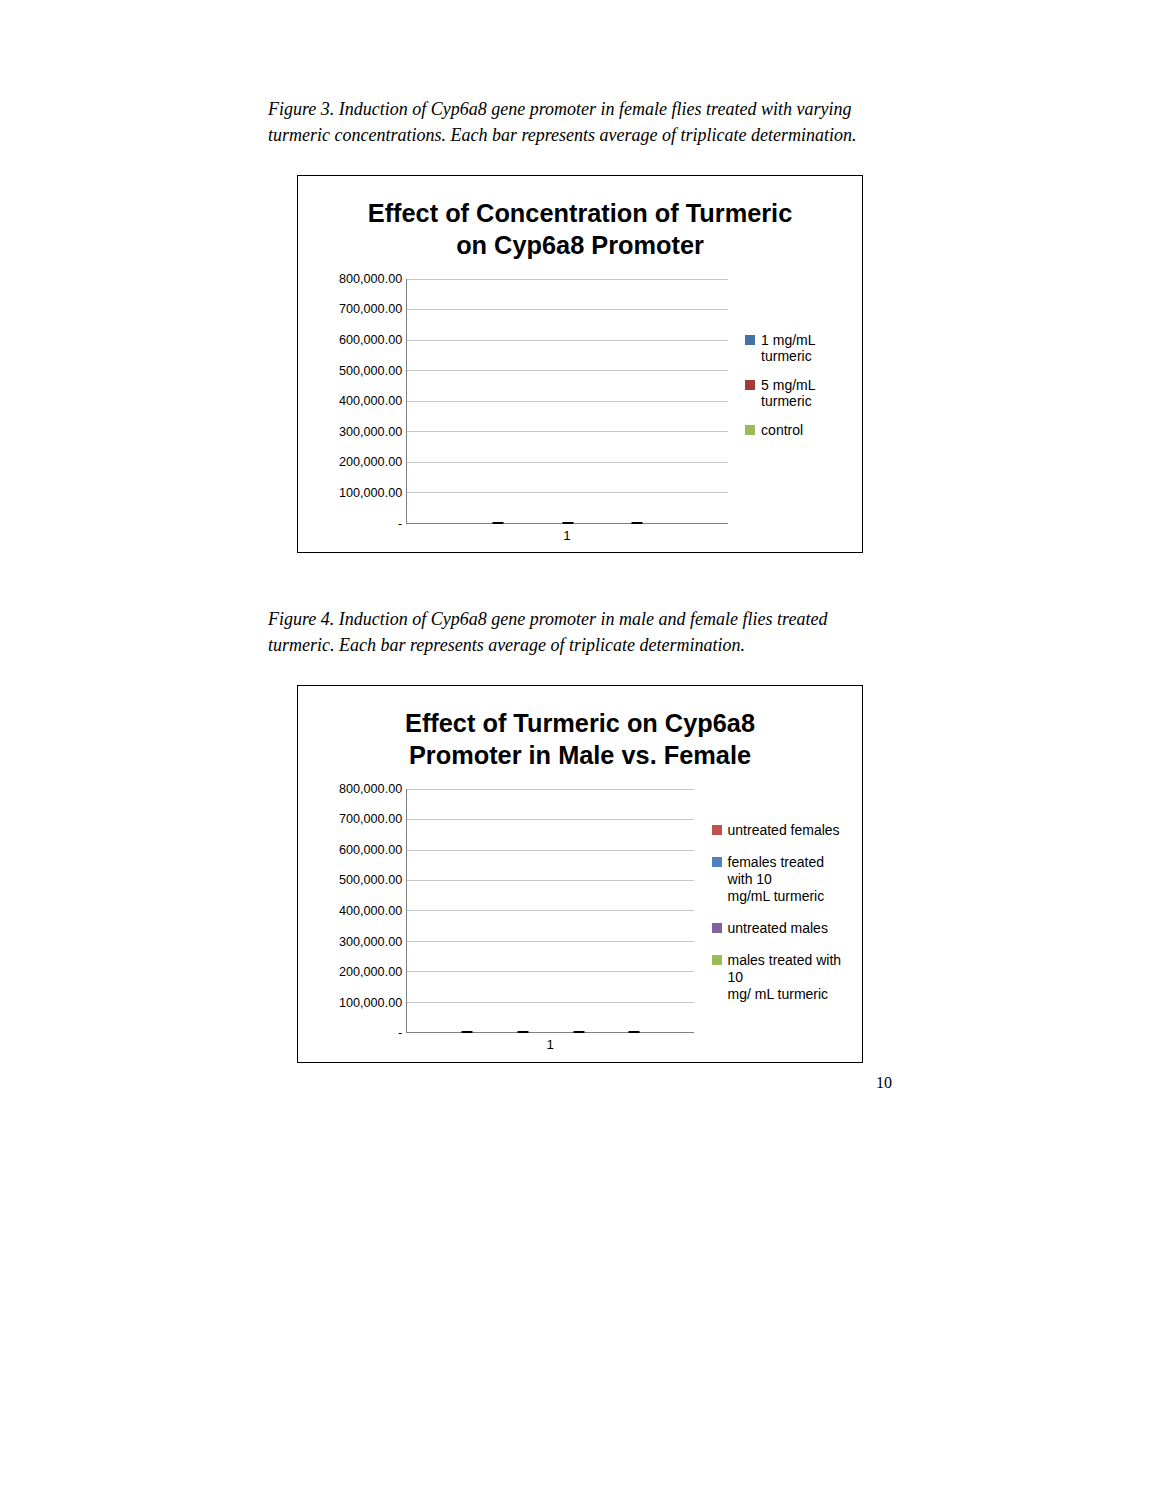Figure 3. Induction of Cyp6a8 gene promoter in female flies treated with varying turmeric concentrations. Each bar represents average of triplicate determination.
Effect of Concentration of Turmeric
on Cyp6a8 Promoter
800,000.00 700,000.00 600,000.00 500,000.00 400,000.00 300,000.00 200,000.00 100,000.00 -
1
1 mg/mL turmeric
5 mg/mL turmeric
control
Figure 4. Induction of Cyp6a8 gene promoter in male and female flies treated turmeric. Each bar represents average of triplicate determination.
Effect of Turmeric on Cyp6a8
Promoter in Male vs. Female
800,000.00 700,000.00 600,000.00 500,000.00 400,000.00 300,000.00 200,000.00 100,000.00 -
1
untreated females
females treated with 10
mg/mL turmeric
untreated males
males treated with 10
mg/ mL turmeric
10